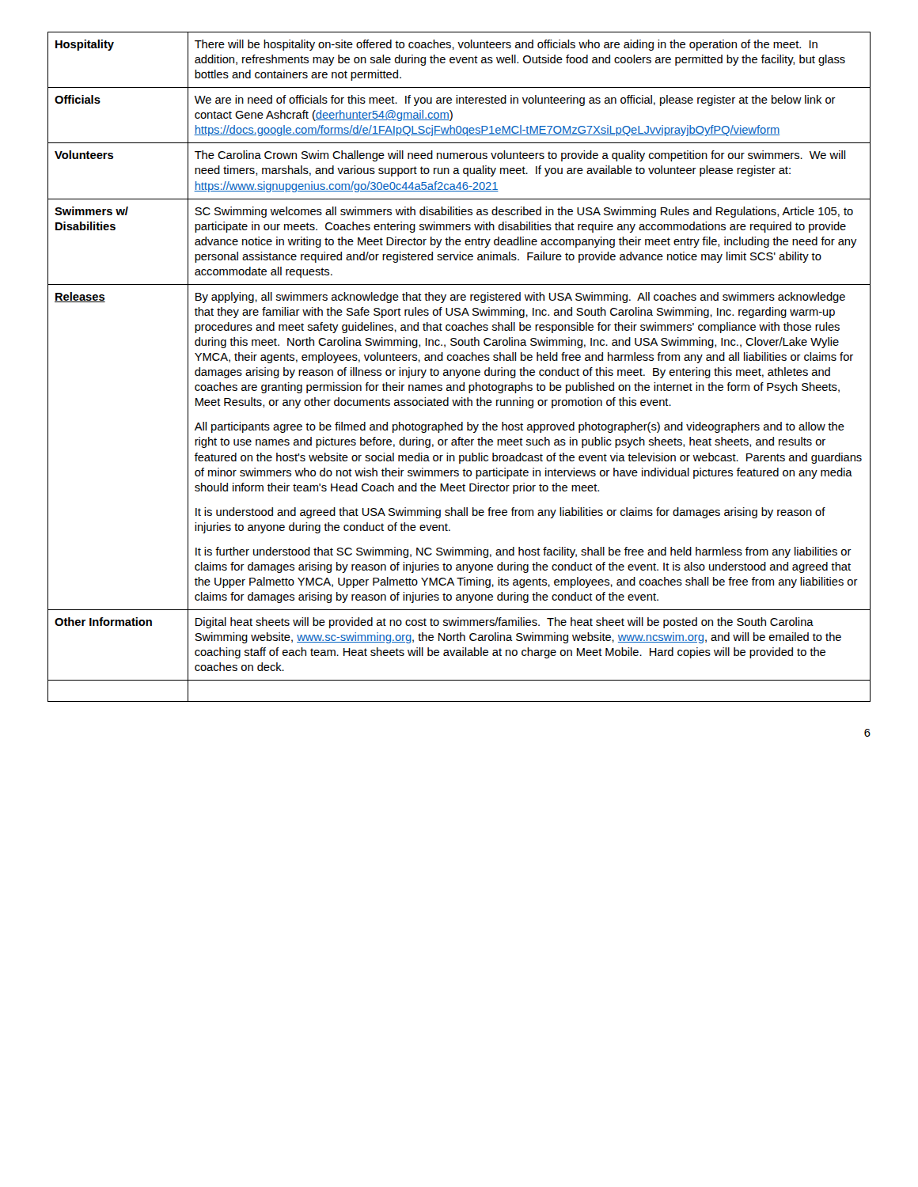| Hospitality | There will be hospitality on-site offered to coaches, volunteers and officials who are aiding in the operation of the meet. In addition, refreshments may be on sale during the event as well. Outside food and coolers are permitted by the facility, but glass bottles and containers are not permitted. |
| Officials | We are in need of officials for this meet. If you are interested in volunteering as an official, please register at the below link or contact Gene Ashcraft ( deerhunter54@gmail.com ) https://docs.google.com/forms/d/e/1FAIpQLScjFwh0qesP1eMCl-tME7OMzG7XsiLpQeLJvviprayjbOyfPQ/viewform |
| Volunteers | The Carolina Crown Swim Challenge will need numerous volunteers to provide a quality competition for our swimmers. We will need timers, marshals, and various support to run a quality meet. If you are available to volunteer please register at: https://www.signupgenius.com/go/30e0c44a5af2ca46-2021 |
| Swimmers w/ Disabilities | SC Swimming welcomes all swimmers with disabilities as described in the USA Swimming Rules and Regulations, Article 105, to participate in our meets. Coaches entering swimmers with disabilities that require any accommodations are required to provide advance notice in writing to the Meet Director by the entry deadline accompanying their meet entry file, including the need for any personal assistance required and/or registered service animals. Failure to provide advance notice may limit SCS' ability to accommodate all requests. |
| Releases | By applying, all swimmers acknowledge that they are registered with USA Swimming. All coaches and swimmers acknowledge that they are familiar with the Safe Sport rules of USA Swimming, Inc. and South Carolina Swimming, Inc. regarding warm-up procedures and meet safety guidelines, and that coaches shall be responsible for their swimmers' compliance with those rules during this meet. North Carolina Swimming, Inc., South Carolina Swimming, Inc. and USA Swimming, Inc., Clover/Lake Wylie YMCA, their agents, employees, volunteers, and coaches shall be held free and harmless from any and all liabilities or claims for damages arising by reason of illness or injury to anyone during the conduct of this meet. By entering this meet, athletes and coaches are granting permission for their names and photographs to be published on the internet in the form of Psych Sheets, Meet Results, or any other documents associated with the running or promotion of this event. All participants agree to be filmed and photographed by the host approved photographer(s) and videographers and to allow the right to use names and pictures before, during, or after the meet such as in public psych sheets, heat sheets, and results or featured on the host's website or social media or in public broadcast of the event via television or webcast. Parents and guardians of minor swimmers who do not wish their swimmers to participate in interviews or have individual pictures featured on any media should inform their team's Head Coach and the Meet Director prior to the meet. It is understood and agreed that USA Swimming shall be free from any liabilities or claims for damages arising by reason of injuries to anyone during the conduct of the event. It is further understood that SC Swimming, NC Swimming, and host facility, shall be free and held harmless from any liabilities or claims for damages arising by reason of injuries to anyone during the conduct of the event. It is also understood and agreed that the Upper Palmetto YMCA, Upper Palmetto YMCA Timing, its agents, employees, and coaches shall be free from any liabilities or claims for damages arising by reason of injuries to anyone during the conduct of the event. |
| Other Information | Digital heat sheets will be provided at no cost to swimmers/families. The heat sheet will be posted on the South Carolina Swimming website, www.sc-swimming.org , the North Carolina Swimming website, www.ncswim.org , and will be emailed to the coaching staff of each team. Heat sheets will be available at no charge on Meet Mobile. Hard copies will be provided to the coaches on deck. |
6